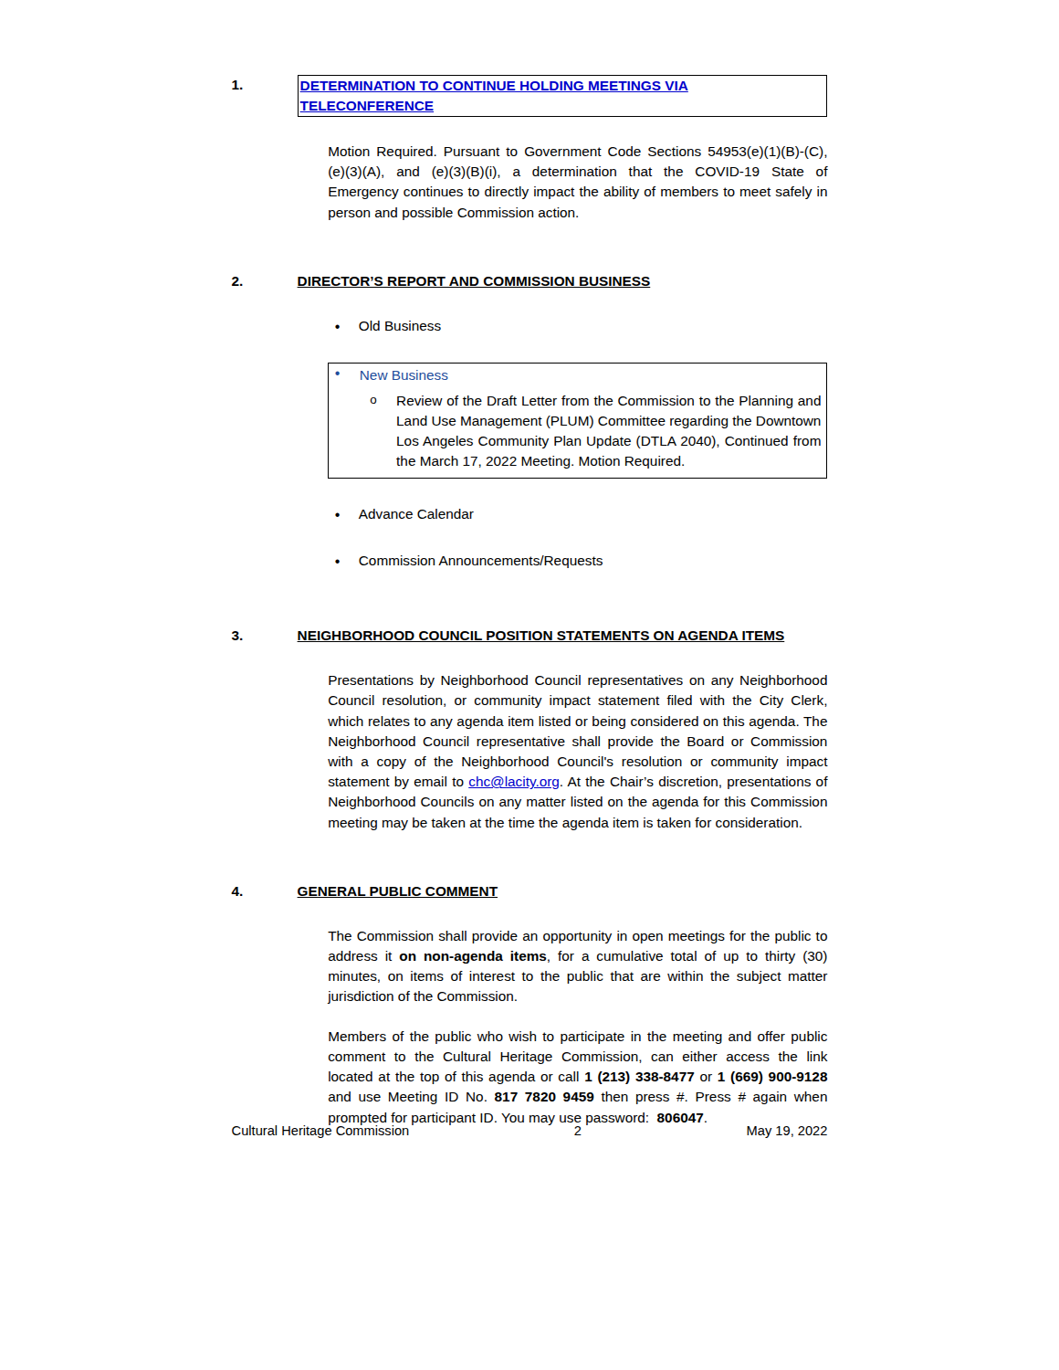1.
DETERMINATION TO CONTINUE HOLDING MEETINGS VIA TELECONFERENCE
Motion Required. Pursuant to Government Code Sections 54953(e)(1)(B)-(C), (e)(3)(A), and (e)(3)(B)(i), a determination that the COVID-19 State of Emergency continues to directly impact the ability of members to meet safely in person and possible Commission action.
2.
DIRECTOR’S REPORT AND COMMISSION BUSINESS
Old Business
New Business
Review of the Draft Letter from the Commission to the Planning and Land Use Management (PLUM) Committee regarding the Downtown Los Angeles Community Plan Update (DTLA 2040), Continued from the March 17, 2022 Meeting. Motion Required.
Advance Calendar
Commission Announcements/Requests
3.
NEIGHBORHOOD COUNCIL POSITION STATEMENTS ON AGENDA ITEMS
Presentations by Neighborhood Council representatives on any Neighborhood Council resolution, or community impact statement filed with the City Clerk, which relates to any agenda item listed or being considered on this agenda. The Neighborhood Council representative shall provide the Board or Commission with a copy of the Neighborhood Council's resolution or community impact statement by email to chc@lacity.org. At the Chair’s discretion, presentations of Neighborhood Councils on any matter listed on the agenda for this Commission meeting may be taken at the time the agenda item is taken for consideration.
4.
GENERAL PUBLIC COMMENT
The Commission shall provide an opportunity in open meetings for the public to address it on non-agenda items, for a cumulative total of up to thirty (30) minutes, on items of interest to the public that are within the subject matter jurisdiction of the Commission.
Members of the public who wish to participate in the meeting and offer public comment to the Cultural Heritage Commission, can either access the link located at the top of this agenda or call 1 (213) 338-8477 or 1 (669) 900-9128 and use Meeting ID No. 817 7820 9459 then press #. Press # again when prompted for participant ID. You may use password: 806047.
Cultural Heritage Commission
2
May 19, 2022